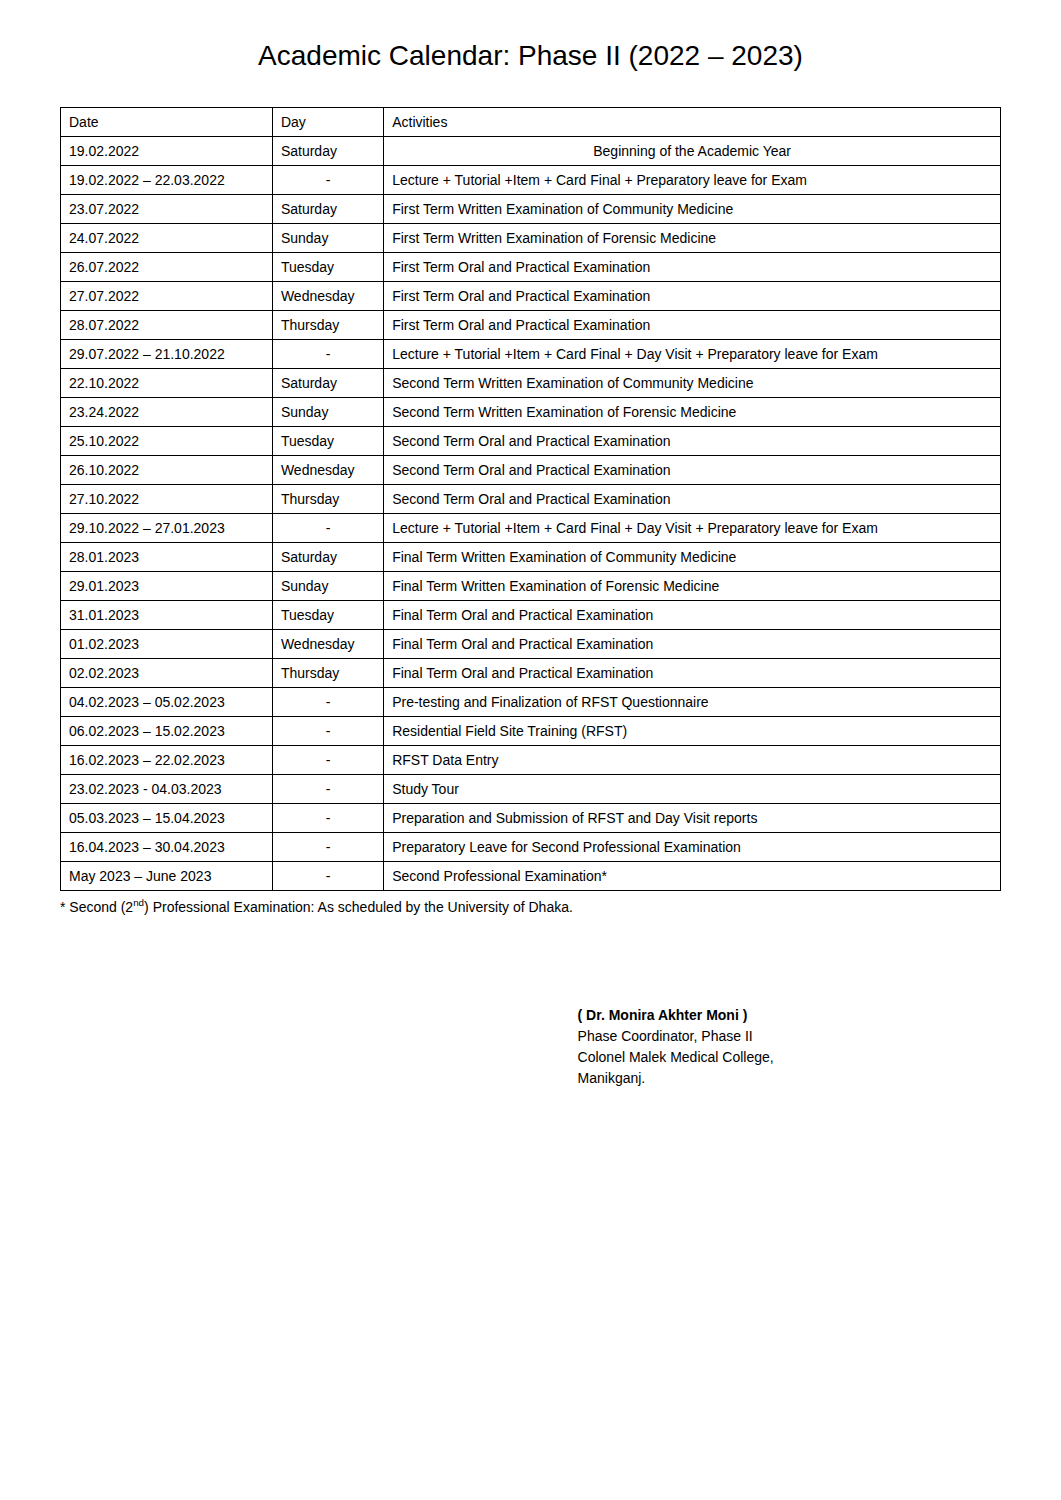Academic Calendar: Phase II (2022 – 2023)
| Date | Day | Activities |
| --- | --- | --- |
| 19.02.2022 | Saturday | Beginning of the Academic Year |
| 19.02.2022 – 22.03.2022 | - | Lecture + Tutorial +Item + Card Final + Preparatory leave for Exam |
| 23.07.2022 | Saturday | First Term Written Examination of Community Medicine |
| 24.07.2022 | Sunday | First Term Written Examination of Forensic Medicine |
| 26.07.2022 | Tuesday | First Term Oral and Practical Examination |
| 27.07.2022 | Wednesday | First Term Oral and Practical Examination |
| 28.07.2022 | Thursday | First Term Oral and Practical Examination |
| 29.07.2022 – 21.10.2022 | - | Lecture + Tutorial +Item + Card Final + Day Visit + Preparatory leave for Exam |
| 22.10.2022 | Saturday | Second Term Written Examination of Community Medicine |
| 23.24.2022 | Sunday | Second Term Written Examination of Forensic Medicine |
| 25.10.2022 | Tuesday | Second Term Oral and Practical Examination |
| 26.10.2022 | Wednesday | Second Term Oral and Practical Examination |
| 27.10.2022 | Thursday | Second Term Oral and Practical Examination |
| 29.10.2022 – 27.01.2023 | - | Lecture + Tutorial +Item + Card Final + Day Visit + Preparatory leave for Exam |
| 28.01.2023 | Saturday | Final Term Written Examination of Community Medicine |
| 29.01.2023 | Sunday | Final Term Written Examination of Forensic Medicine |
| 31.01.2023 | Tuesday | Final Term Oral and Practical Examination |
| 01.02.2023 | Wednesday | Final Term Oral and Practical Examination |
| 02.02.2023 | Thursday | Final Term Oral and Practical Examination |
| 04.02.2023 – 05.02.2023 | - | Pre-testing and Finalization of RFST Questionnaire |
| 06.02.2023 – 15.02.2023 | - | Residential Field Site Training (RFST) |
| 16.02.2023 – 22.02.2023 | - | RFST Data Entry |
| 23.02.2023 - 04.03.2023 | - | Study Tour |
| 05.03.2023 – 15.04.2023 | - | Preparation and Submission of RFST and Day Visit reports |
| 16.04.2023 – 30.04.2023 | - | Preparatory Leave for Second Professional Examination |
| May 2023 – June 2023 | - | Second Professional Examination* |
* Second (2nd) Professional Examination: As scheduled by the University of Dhaka.
( Dr. Monira Akhter Moni )
Phase Coordinator, Phase II
Colonel Malek Medical College,
Manikganj.